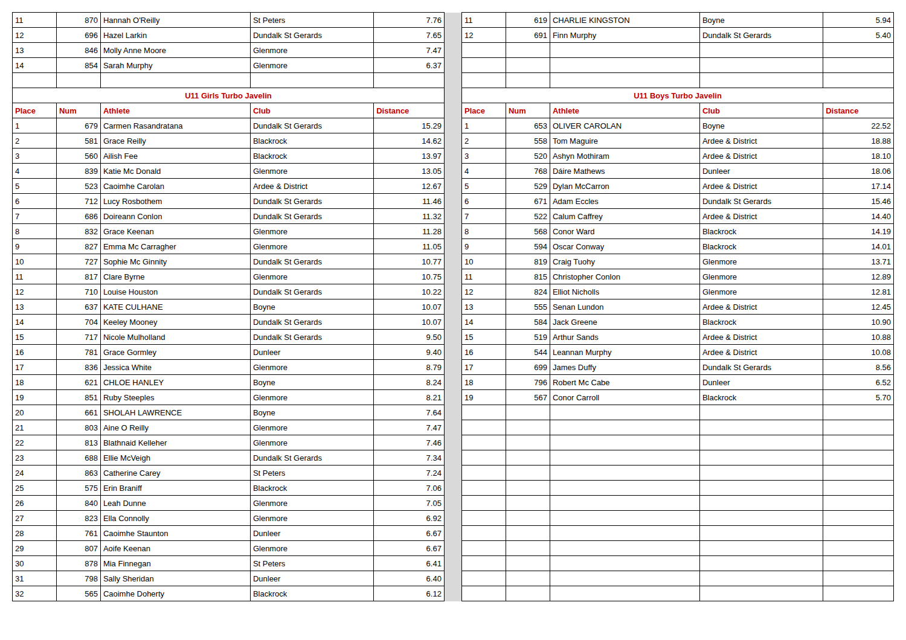| 11 | 870 | Hannah O'Reilly | St Peters | 7.76 | | 11 | 619 | CHARLIE KINGSTON | Boyne | 5.94 |
| 12 | 696 | Hazel Larkin | Dundalk St Gerards | 7.65 | | 12 | 691 | Finn Murphy | Dundalk St Gerards | 5.40 |
| 13 | 846 | Molly Anne Moore | Glenmore | 7.47 | | | | | | |
| 14 | 854 | Sarah Murphy | Glenmore | 6.37 | | | | | | |
| U11 Girls Turbo Javelin | | U11 Boys Turbo Javelin |
| Place | Num | Athlete | Club | Distance | | Place | Num | Athlete | Club | Distance |
| 1 | 679 | Carmen Rasandratana | Dundalk St Gerards | 15.29 | | 1 | 653 | OLIVER CAROLAN | Boyne | 22.52 |
| 2 | 581 | Grace Reilly | Blackrock | 14.62 | | 2 | 558 | Tom Maguire | Ardee & District | 18.88 |
| 3 | 560 | Ailish Fee | Blackrock | 13.97 | | 3 | 520 | Ashyn Mothiram | Ardee & District | 18.10 |
| 4 | 839 | Katie Mc Donald | Glenmore | 13.05 | | 4 | 768 | Dáire Mathews | Dunleer | 18.06 |
| 5 | 523 | Caoimhe Carolan | Ardee & District | 12.67 | | 5 | 529 | Dylan McCarron | Ardee & District | 17.14 |
| 6 | 712 | Lucy Rosbothem | Dundalk St Gerards | 11.46 | | 6 | 671 | Adam Eccles | Dundalk St Gerards | 15.46 |
| 7 | 686 | Doireann Conlon | Dundalk St Gerards | 11.32 | | 7 | 522 | Calum Caffrey | Ardee & District | 14.40 |
| 8 | 832 | Grace Keenan | Glenmore | 11.28 | | 8 | 568 | Conor Ward | Blackrock | 14.19 |
| 9 | 827 | Emma Mc Carragher | Glenmore | 11.05 | | 9 | 594 | Oscar Conway | Blackrock | 14.01 |
| 10 | 727 | Sophie Mc Ginnity | Dundalk St Gerards | 10.77 | | 10 | 819 | Craig Tuohy | Glenmore | 13.71 |
| 11 | 817 | Clare Byrne | Glenmore | 10.75 | | 11 | 815 | Christopher Conlon | Glenmore | 12.89 |
| 12 | 710 | Louise Houston | Dundalk St Gerards | 10.22 | | 12 | 824 | Elliot Nicholls | Glenmore | 12.81 |
| 13 | 637 | KATE CULHANE | Boyne | 10.07 | | 13 | 555 | Senan Lundon | Ardee & District | 12.45 |
| 14 | 704 | Keeley Mooney | Dundalk St Gerards | 10.07 | | 14 | 584 | Jack Greene | Blackrock | 10.90 |
| 15 | 717 | Nicole Mulholland | Dundalk St Gerards | 9.50 | | 15 | 519 | Arthur Sands | Ardee & District | 10.88 |
| 16 | 781 | Grace Gormley | Dunleer | 9.40 | | 16 | 544 | Leannan Murphy | Ardee & District | 10.08 |
| 17 | 836 | Jessica White | Glenmore | 8.79 | | 17 | 699 | James Duffy | Dundalk St Gerards | 8.56 |
| 18 | 621 | CHLOE HANLEY | Boyne | 8.24 | | 18 | 796 | Robert Mc Cabe | Dunleer | 6.52 |
| 19 | 851 | Ruby Steeples | Glenmore | 8.21 | | 19 | 567 | Conor Carroll | Blackrock | 5.70 |
| 20 | 661 | SHOLAH LAWRENCE | Boyne | 7.64 | | | | | | |
| 21 | 803 | Aine O Reilly | Glenmore | 7.47 | | | | | | |
| 22 | 813 | Blathnaid Kelleher | Glenmore | 7.46 | | | | | | |
| 23 | 688 | Ellie McVeigh | Dundalk St Gerards | 7.34 | | | | | | |
| 24 | 863 | Catherine Carey | St Peters | 7.24 | | | | | | |
| 25 | 575 | Erin Braniff | Blackrock | 7.06 | | | | | | |
| 26 | 840 | Leah Dunne | Glenmore | 7.05 | | | | | | |
| 27 | 823 | Ella Connolly | Glenmore | 6.92 | | | | | | |
| 28 | 761 | Caoimhe Staunton | Dunleer | 6.67 | | | | | | |
| 29 | 807 | Aoife Keenan | Glenmore | 6.67 | | | | | | |
| 30 | 878 | Mia Finnegan | St Peters | 6.41 | | | | | | |
| 31 | 798 | Sally Sheridan | Dunleer | 6.40 | | | | | | |
| 32 | 565 | Caoimhe Doherty | Blackrock | 6.12 | | | | | | |